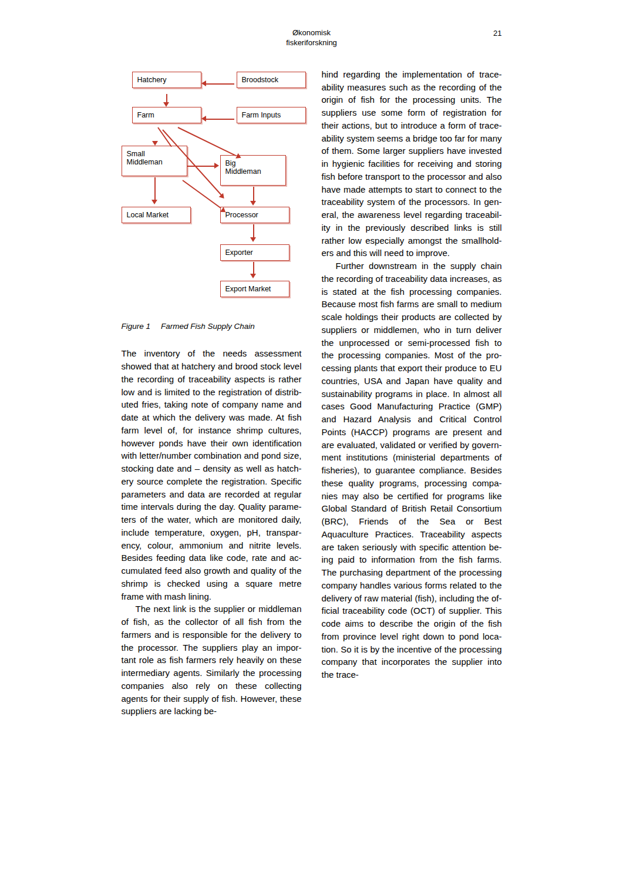21
Økonomisk fiskeriforskning
Hatchery
Broodstock
Farm
Farm Inputs
Small
Middleman
Big
Middleman
Local Market
Processor
Exporter
Export Market
Figure 1 Farmed Fish Supply Chain
The inventory of the needs assessment showed that at hatchery and brood stock level the recording of traceability aspects is rather low and is limited to the registration of distributed fries, taking note of company name and date at which the delivery was made. At fish farm level of, for instance shrimp cultures, however ponds have their own identification with letter/number combination and pond size, stocking date and – density as well as hatchery source complete the registration. Specific parameters and data are recorded at regular time intervals during the day. Quality parameters of the water, which are monitored daily, include temperature, oxygen, pH, transparency, colour, ammonium and nitrite levels. Besides feeding data like code, rate and accumulated feed also growth and quality of the shrimp is checked using a square metre frame with mash lining.
The next link is the supplier or middleman of fish, as the collector of all fish from the farmers and is responsible for the delivery to the processor. The suppliers play an important role as fish farmers rely heavily on these intermediary agents. Similarly the processing companies also rely on these collecting agents for their supply of fish. However, these suppliers are lacking be-
hind regarding the implementation of traceability measures such as the recording of the origin of fish for the processing units. The suppliers use some form of registration for their actions, but to introduce a form of traceability system seems a bridge too far for many of them. Some larger suppliers have invested in hygienic facilities for receiving and storing fish before transport to the processor and also have made attempts to start to connect to the traceability system of the processors. In general, the awareness level regarding traceability in the previously described links is still rather low especially amongst the smallholders and this will need to improve.
Further downstream in the supply chain the recording of traceability data increases, as is stated at the fish processing companies. Because most fish farms are small to medium scale holdings their products are collected by suppliers or middlemen, who in turn deliver the unprocessed or semi-processed fish to the processing companies. Most of the processing plants that export their produce to EU countries, USA and Japan have quality and sustainability programs in place. In almost all cases Good Manufacturing Practice (GMP) and Hazard Analysis and Critical Control Points (HACCP) programs are present and are evaluated, validated or verified by government institutions (ministerial departments of fisheries), to guarantee compliance. Besides these quality programs, processing companies may also be certified for programs like Global Standard of British Retail Consortium (BRC), Friends of the Sea or Best Aquaculture Practices. Traceability aspects are taken seriously with specific attention being paid to information from the fish farms. The purchasing department of the processing company handles various forms related to the delivery of raw material (fish), including the official traceability code (OCT) of supplier. This code aims to describe the origin of the fish from province level right down to pond location. So it is by the incentive of the processing company that incorporates the supplier into the trace-